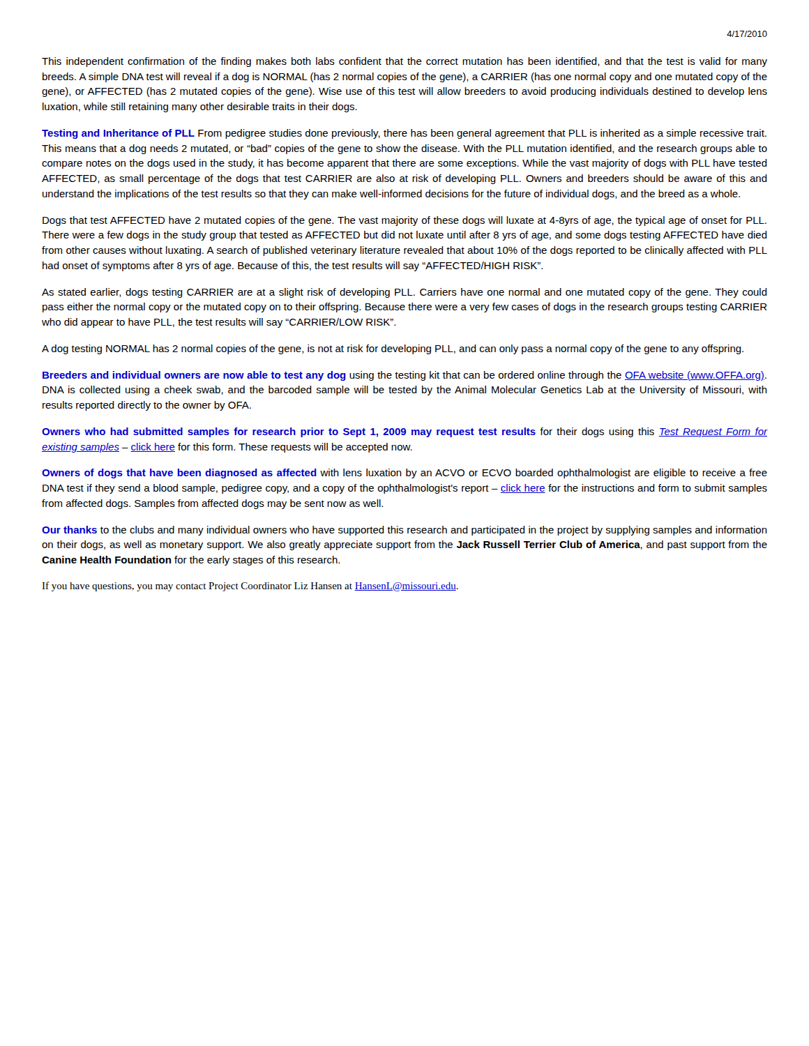4/17/2010
This independent confirmation of the finding makes both labs confident that the correct mutation has been identified, and that the test is valid for many breeds. A simple DNA test will reveal if a dog is NORMAL (has 2 normal copies of the gene), a CARRIER (has one normal copy and one mutated copy of the gene), or AFFECTED (has 2 mutated copies of the gene). Wise use of this test will allow breeders to avoid producing individuals destined to develop lens luxation, while still retaining many other desirable traits in their dogs.
Testing and Inheritance of PLL From pedigree studies done previously, there has been general agreement that PLL is inherited as a simple recessive trait. This means that a dog needs 2 mutated, or “bad” copies of the gene to show the disease. With the PLL mutation identified, and the research groups able to compare notes on the dogs used in the study, it has become apparent that there are some exceptions. While the vast majority of dogs with PLL have tested AFFECTED, as small percentage of the dogs that test CARRIER are also at risk of developing PLL. Owners and breeders should be aware of this and understand the implications of the test results so that they can make well-informed decisions for the future of individual dogs, and the breed as a whole.
Dogs that test AFFECTED have 2 mutated copies of the gene. The vast majority of these dogs will luxate at 4-8yrs of age, the typical age of onset for PLL. There were a few dogs in the study group that tested as AFFECTED but did not luxate until after 8 yrs of age, and some dogs testing AFFECTED have died from other causes without luxating. A search of published veterinary literature revealed that about 10% of the dogs reported to be clinically affected with PLL had onset of symptoms after 8 yrs of age. Because of this, the test results will say “AFFECTED/HIGH RISK”.
As stated earlier, dogs testing CARRIER are at a slight risk of developing PLL. Carriers have one normal and one mutated copy of the gene. They could pass either the normal copy or the mutated copy on to their offspring. Because there were a very few cases of dogs in the research groups testing CARRIER who did appear to have PLL, the test results will say “CARRIER/LOW RISK”.
A dog testing NORMAL has 2 normal copies of the gene, is not at risk for developing PLL, and can only pass a normal copy of the gene to any offspring.
Breeders and individual owners are now able to test any dog using the testing kit that can be ordered online through the OFA website (www.OFFA.org). DNA is collected using a cheek swab, and the barcoded sample will be tested by the Animal Molecular Genetics Lab at the University of Missouri, with results reported directly to the owner by OFA.
Owners who had submitted samples for research prior to Sept 1, 2009 may request test results for their dogs using this Test Request Form for existing samples – click here for this form. These requests will be accepted now.
Owners of dogs that have been diagnosed as affected with lens luxation by an ACVO or ECVO boarded ophthalmologist are eligible to receive a free DNA test if they send a blood sample, pedigree copy, and a copy of the ophthalmologist's report – click here for the instructions and form to submit samples from affected dogs. Samples from affected dogs may be sent now as well.
Our thanks to the clubs and many individual owners who have supported this research and participated in the project by supplying samples and information on their dogs, as well as monetary support. We also greatly appreciate support from the Jack Russell Terrier Club of America, and past support from the Canine Health Foundation for the early stages of this research.
If you have questions, you may contact Project Coordinator Liz Hansen at HansenL@missouri.edu.